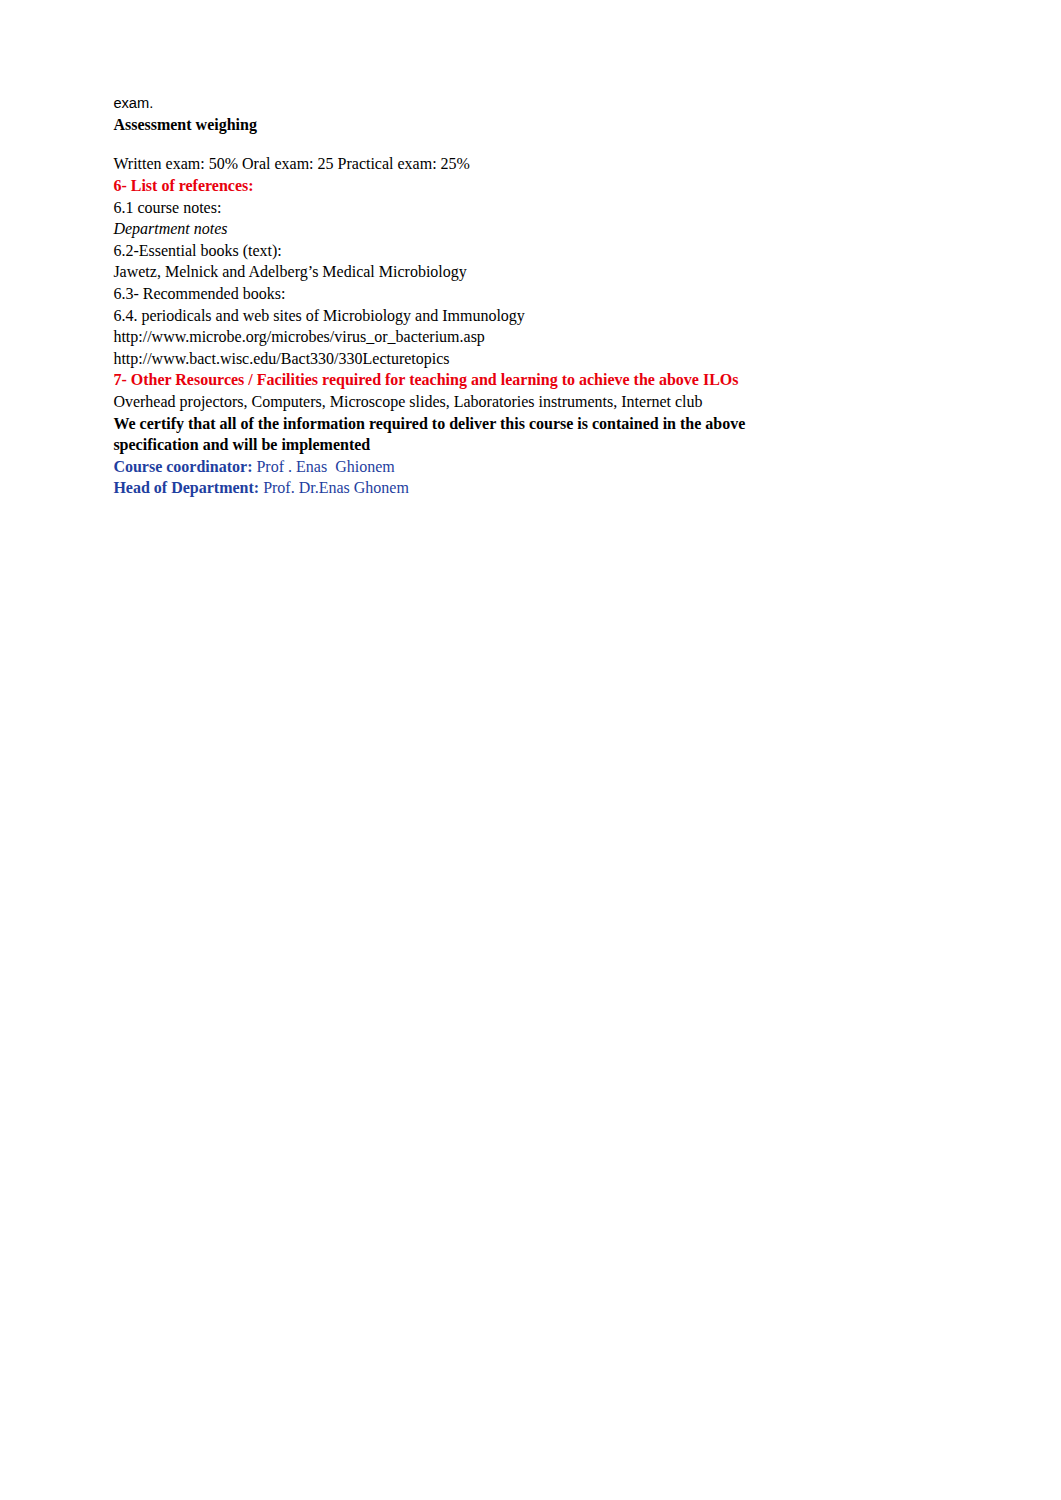exam.
Assessment weighing
Written exam: 50% Oral exam: 25 Practical exam: 25%
6- List of references:
6.1 course notes:
Department notes
6.2-Essential books (text):
Jawetz, Melnick and Adelberg’s Medical Microbiology
6.3- Recommended books:
6.4. periodicals and web sites of Microbiology and Immunology
http://www.microbe.org/microbes/virus_or_bacterium.asp
http://www.bact.wisc.edu/Bact330/330Lecturetopics
7- Other Resources / Facilities required for teaching and learning to achieve the above ILOs
Overhead projectors, Computers, Microscope slides, Laboratories instruments, Internet club
We certify that all of the information required to deliver this course is contained in the above
specification and will be implemented
Course coordinator: Prof . Enas Ghionem
Head of Department: Prof. Dr.Enas Ghonem